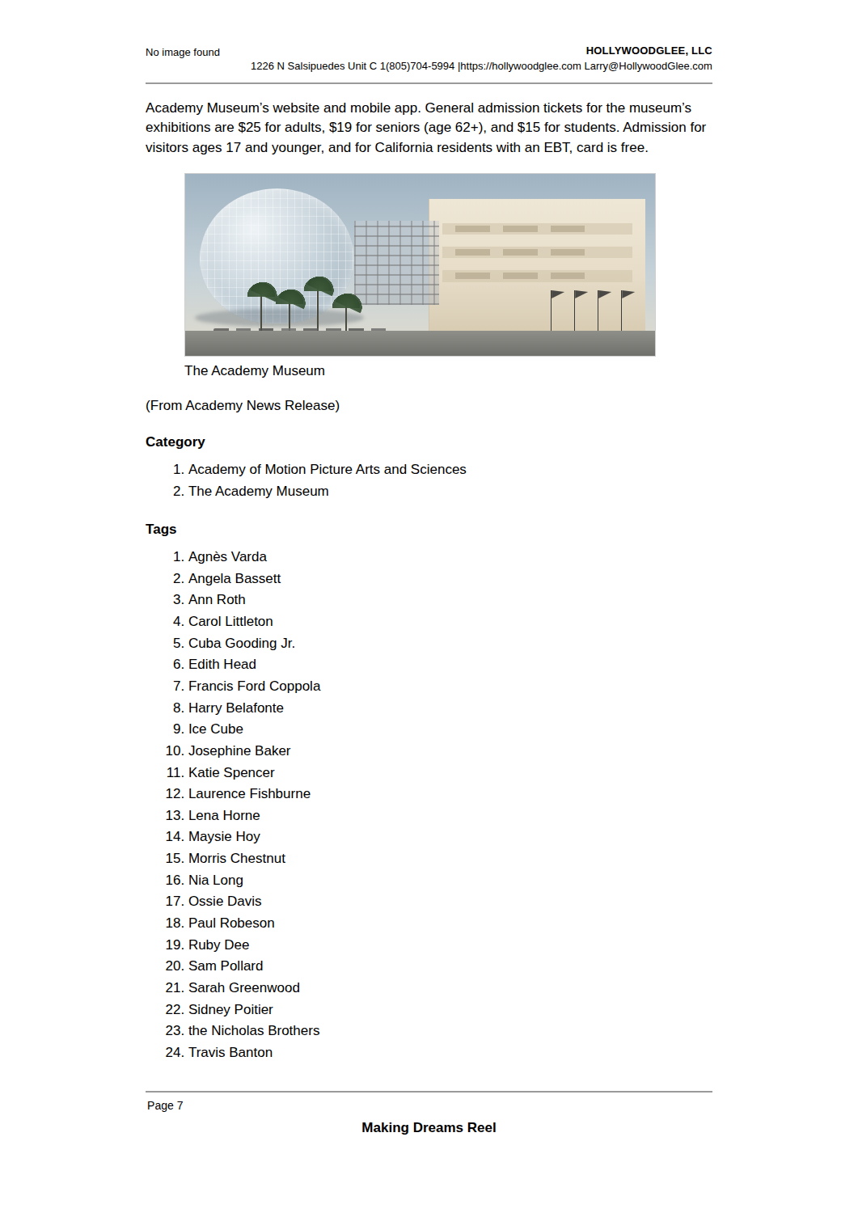No image found
HOLLYWOODGLEE, LLC
1226 N Salsipuedes Unit C 1(805)704-5994 |https://hollywoodglee.com Larry@HollywoodGlee.com
Academy Museum’s website and mobile app. General admission tickets for the museum’s exhibitions are $25 for adults, $19 for seniors (age 62+), and $15 for students. Admission for visitors ages 17 and younger, and for California residents with an EBT, card is free.
The Academy Museum
(From Academy News Release)
Category
Academy of Motion Picture Arts and Sciences
The Academy Museum
Tags
Agnès Varda
Angela Bassett
Ann Roth
Carol Littleton
Cuba Gooding Jr.
Edith Head
Francis Ford Coppola
Harry Belafonte
Ice Cube
Josephine Baker
Katie Spencer
Laurence Fishburne
Lena Horne
Maysie Hoy
Morris Chestnut
Nia Long
Ossie Davis
Paul Robeson
Ruby Dee
Sam Pollard
Sarah Greenwood
Sidney Poitier
the Nicholas Brothers
Travis Banton
Page 7
Making Dreams Reel